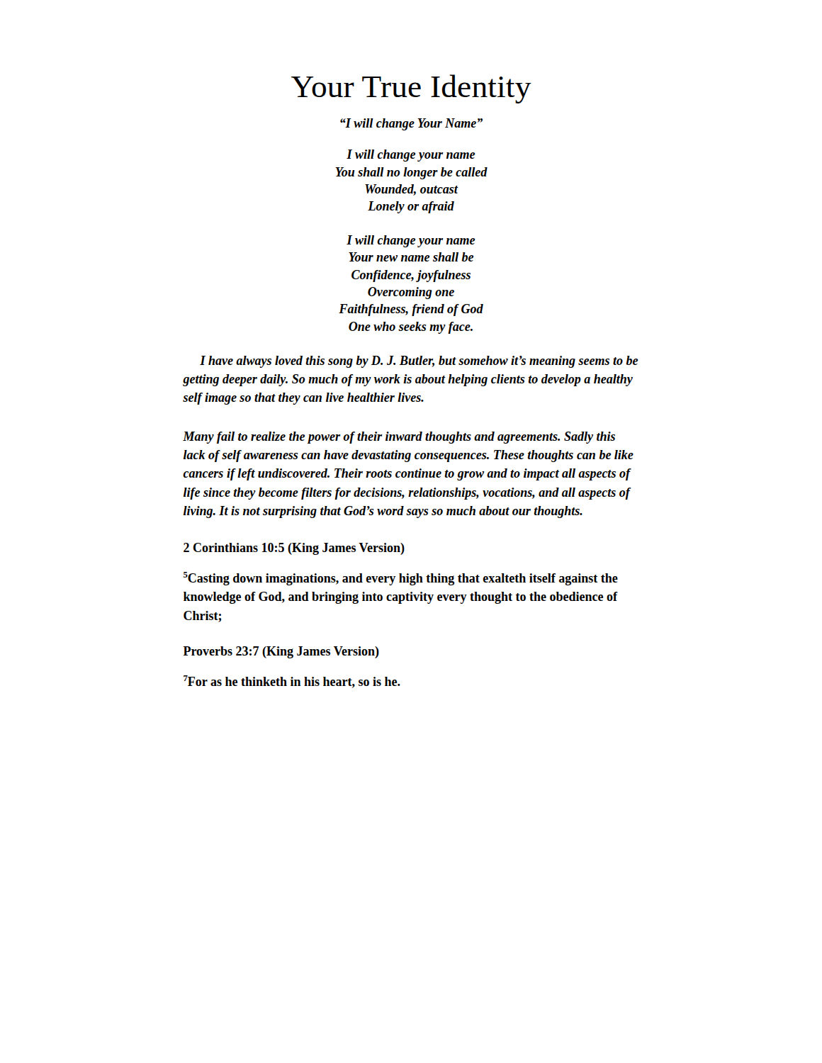Your True Identity
“I will change Your Name”
I will change your name
You shall no longer be called
Wounded, outcast
Lonely or afraid
I will change your name
Your new name shall be
Confidence, joyfulness
Overcoming one
Faithfulness, friend of God
One who seeks my face.
I have always loved this song by D. J. Butler, but somehow it’s meaning seems to be getting deeper daily. So much of my work is about helping clients to develop a healthy self image so that they can live healthier lives.
Many fail to realize the power of their inward thoughts and agreements. Sadly this lack of self awareness can have devastating consequences. These thoughts can be like cancers if left undiscovered. Their roots continue to grow and to impact all aspects of life since they become filters for decisions, relationships, vocations, and all aspects of living. It is not surprising that God’s word says so much about our thoughts.
2 Corinthians 10:5 (King James Version)
5Casting down imaginations, and every high thing that exalteth itself against the knowledge of God, and bringing into captivity every thought to the obedience of Christ;
Proverbs 23:7 (King James Version)
7For as he thinketh in his heart, so is he.